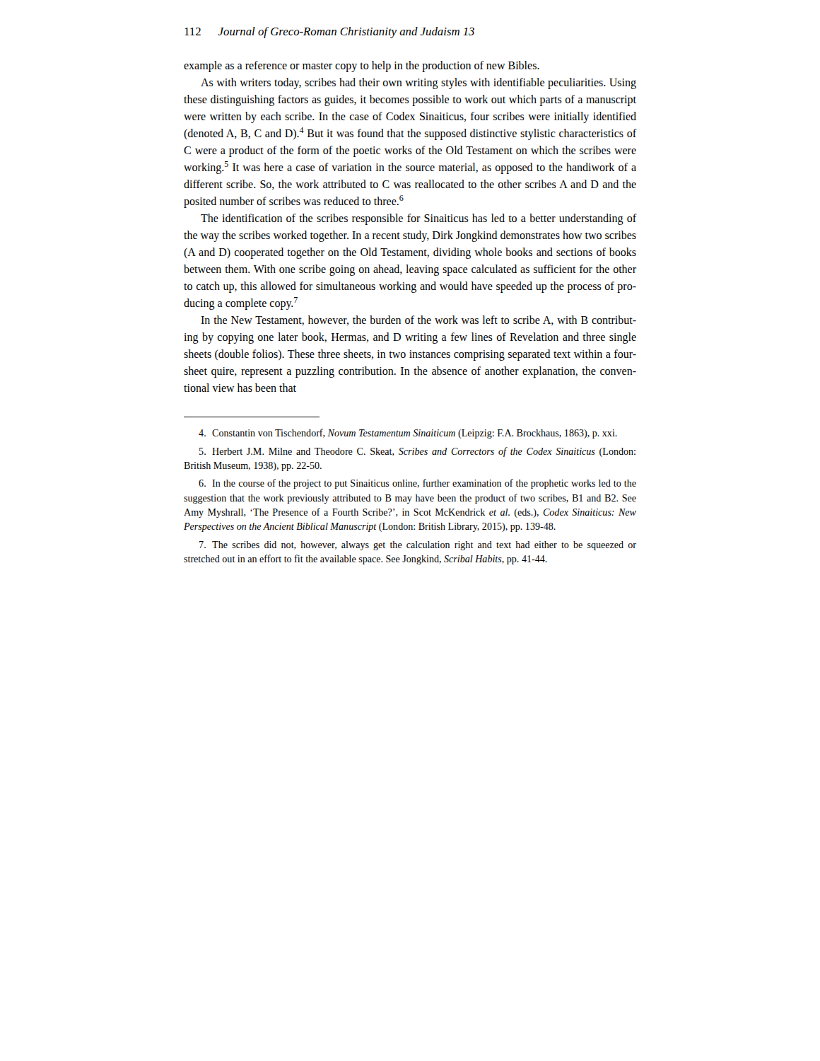112 Journal of Greco-Roman Christianity and Judaism 13
example as a reference or master copy to help in the production of new Bibles.
As with writers today, scribes had their own writing styles with identifiable peculiarities. Using these distinguishing factors as guides, it becomes possible to work out which parts of a manuscript were written by each scribe. In the case of Codex Sinaiticus, four scribes were initially identified (denoted A, B, C and D).4 But it was found that the supposed distinctive stylistic characteristics of C were a product of the form of the poetic works of the Old Testament on which the scribes were working.5 It was here a case of variation in the source material, as opposed to the handiwork of a different scribe. So, the work attributed to C was reallocated to the other scribes A and D and the posited number of scribes was reduced to three.6
The identification of the scribes responsible for Sinaiticus has led to a better understanding of the way the scribes worked together. In a recent study, Dirk Jongkind demonstrates how two scribes (A and D) cooperated together on the Old Testament, dividing whole books and sections of books between them. With one scribe going on ahead, leaving space calculated as sufficient for the other to catch up, this allowed for simultaneous working and would have speeded up the process of producing a complete copy.7
In the New Testament, however, the burden of the work was left to scribe A, with B contributing by copying one later book, Hermas, and D writing a few lines of Revelation and three single sheets (double folios). These three sheets, in two instances comprising separated text within a four-sheet quire, represent a puzzling contribution. In the absence of another explanation, the conventional view has been that
4. Constantin von Tischendorf, Novum Testamentum Sinaiticum (Leipzig: F.A. Brockhaus, 1863), p. xxi.
5. Herbert J.M. Milne and Theodore C. Skeat, Scribes and Correctors of the Codex Sinaiticus (London: British Museum, 1938), pp. 22-50.
6. In the course of the project to put Sinaiticus online, further examination of the prophetic works led to the suggestion that the work previously attributed to B may have been the product of two scribes, B1 and B2. See Amy Myshrall, ‘The Presence of a Fourth Scribe?’, in Scot McKendrick et al. (eds.), Codex Sinaiticus: New Perspectives on the Ancient Biblical Manuscript (London: British Library, 2015), pp. 139-48.
7. The scribes did not, however, always get the calculation right and text had either to be squeezed or stretched out in an effort to fit the available space. See Jongkind, Scribal Habits, pp. 41-44.